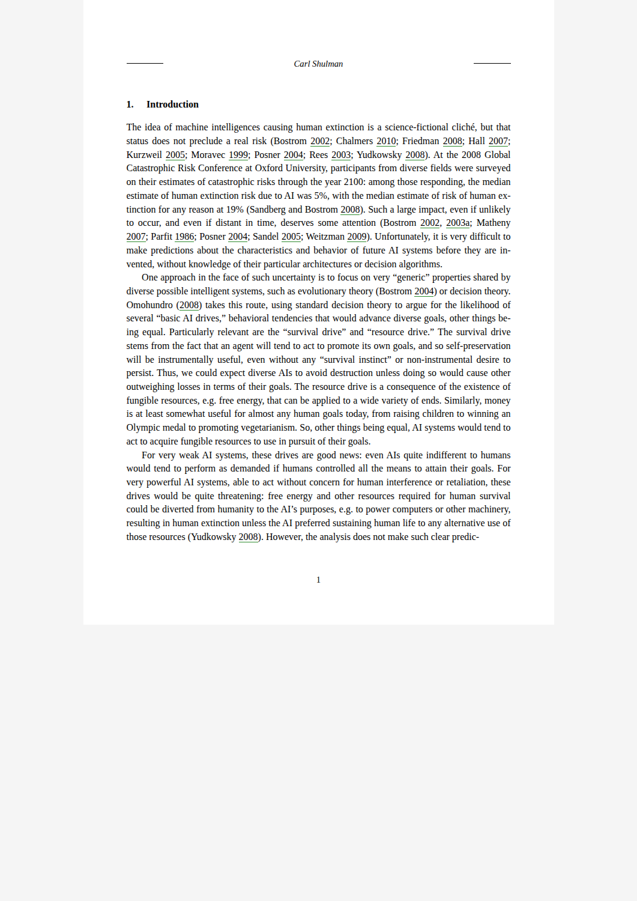Carl Shulman
1. Introduction
The idea of machine intelligences causing human extinction is a science-fictional cliché, but that status does not preclude a real risk (Bostrom 2002; Chalmers 2010; Friedman 2008; Hall 2007; Kurzweil 2005; Moravec 1999; Posner 2004; Rees 2003; Yudkowsky 2008). At the 2008 Global Catastrophic Risk Conference at Oxford University, participants from diverse fields were surveyed on their estimates of catastrophic risks through the year 2100: among those responding, the median estimate of human extinction risk due to AI was 5%, with the median estimate of risk of human extinction for any reason at 19% (Sandberg and Bostrom 2008). Such a large impact, even if unlikely to occur, and even if distant in time, deserves some attention (Bostrom 2002, 2003a; Matheny 2007; Parfit 1986; Posner 2004; Sandel 2005; Weitzman 2009). Unfortunately, it is very difficult to make predictions about the characteristics and behavior of future AI systems before they are invented, without knowledge of their particular architectures or decision algorithms.
One approach in the face of such uncertainty is to focus on very “generic” properties shared by diverse possible intelligent systems, such as evolutionary theory (Bostrom 2004) or decision theory. Omohundro (2008) takes this route, using standard decision theory to argue for the likelihood of several “basic AI drives,” behavioral tendencies that would advance diverse goals, other things being equal. Particularly relevant are the “survival drive” and “resource drive.” The survival drive stems from the fact that an agent will tend to act to promote its own goals, and so self-preservation will be instrumentally useful, even without any “survival instinct” or non-instrumental desire to persist. Thus, we could expect diverse AIs to avoid destruction unless doing so would cause other outweighing losses in terms of their goals. The resource drive is a consequence of the existence of fungible resources, e.g. free energy, that can be applied to a wide variety of ends. Similarly, money is at least somewhat useful for almost any human goals today, from raising children to winning an Olympic medal to promoting vegetarianism. So, other things being equal, AI systems would tend to act to acquire fungible resources to use in pursuit of their goals.
For very weak AI systems, these drives are good news: even AIs quite indifferent to humans would tend to perform as demanded if humans controlled all the means to attain their goals. For very powerful AI systems, able to act without concern for human interference or retaliation, these drives would be quite threatening: free energy and other resources required for human survival could be diverted from humanity to the AI’s purposes, e.g. to power computers or other machinery, resulting in human extinction unless the AI preferred sustaining human life to any alternative use of those resources (Yudkowsky 2008). However, the analysis does not make such clear predic-
1